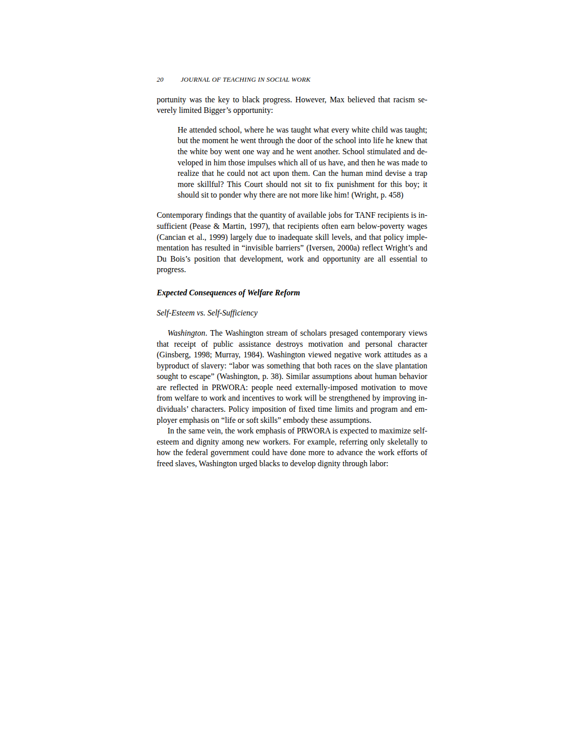20 JOURNAL OF TEACHING IN SOCIAL WORK
portunity was the key to black progress. However, Max believed that racism severely limited Bigger’s opportunity:
He attended school, where he was taught what every white child was taught; but the moment he went through the door of the school into life he knew that the white boy went one way and he went another. School stimulated and developed in him those impulses which all of us have, and then he was made to realize that he could not act upon them. Can the human mind devise a trap more skillful? This Court should not sit to fix punishment for this boy; it should sit to ponder why there are not more like him! (Wright, p. 458)
Contemporary findings that the quantity of available jobs for TANF recipients is insufficient (Pease & Martin, 1997), that recipients often earn below-poverty wages (Cancian et al., 1999) largely due to inadequate skill levels, and that policy implementation has resulted in “invisible barriers” (Iversen, 2000a) reflect Wright’s and Du Bois’s position that development, work and opportunity are all essential to progress.
Expected Consequences of Welfare Reform
Self-Esteem vs. Self-Sufficiency
Washington. The Washington stream of scholars presaged contemporary views that receipt of public assistance destroys motivation and personal character (Ginsberg, 1998; Murray, 1984). Washington viewed negative work attitudes as a byproduct of slavery: “labor was something that both races on the slave plantation sought to escape” (Washington, p. 38). Similar assumptions about human behavior are reflected in PRWORA: people need externally-imposed motivation to move from welfare to work and incentives to work will be strengthened by improving individuals’ characters. Policy imposition of fixed time limits and program and employer emphasis on “life or soft skills” embody these assumptions.
In the same vein, the work emphasis of PRWORA is expected to maximize self-esteem and dignity among new workers. For example, referring only skeletally to how the federal government could have done more to advance the work efforts of freed slaves, Washington urged blacks to develop dignity through labor: